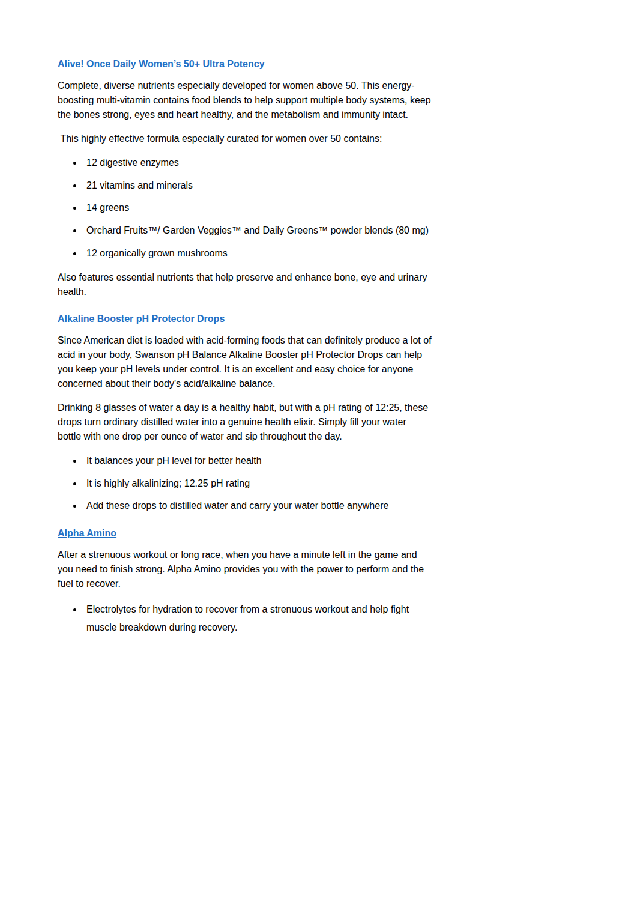Alive! Once Daily Women’s 50+ Ultra Potency
Complete, diverse nutrients especially developed for women above 50. This energy-boosting multi-vitamin contains food blends to help support multiple body systems, keep the bones strong, eyes and heart healthy, and the metabolism and immunity intact.
This highly effective formula especially curated for women over 50 contains:
12 digestive enzymes
21 vitamins and minerals
14 greens
Orchard Fruits™/ Garden Veggies™ and Daily Greens™ powder blends (80 mg)
12 organically grown mushrooms
Also features essential nutrients that help preserve and enhance bone, eye and urinary health.
Alkaline Booster pH Protector Drops
Since American diet is loaded with acid-forming foods that can definitely produce a lot of acid in your body, Swanson pH Balance Alkaline Booster pH Protector Drops can help you keep your pH levels under control. It is an excellent and easy choice for anyone concerned about their body's acid/alkaline balance.
Drinking 8 glasses of water a day is a healthy habit, but with a pH rating of 12:25, these drops turn ordinary distilled water into a genuine health elixir. Simply fill your water bottle with one drop per ounce of water and sip throughout the day.
It balances your pH level for better health
It is highly alkalinizing; 12.25 pH rating
Add these drops to distilled water and carry your water bottle anywhere
Alpha Amino
After a strenuous workout or long race, when you have a minute left in the game and you need to finish strong. Alpha Amino provides you with the power to perform and the fuel to recover.
Electrolytes for hydration to recover from a strenuous workout and help fight muscle breakdown during recovery.